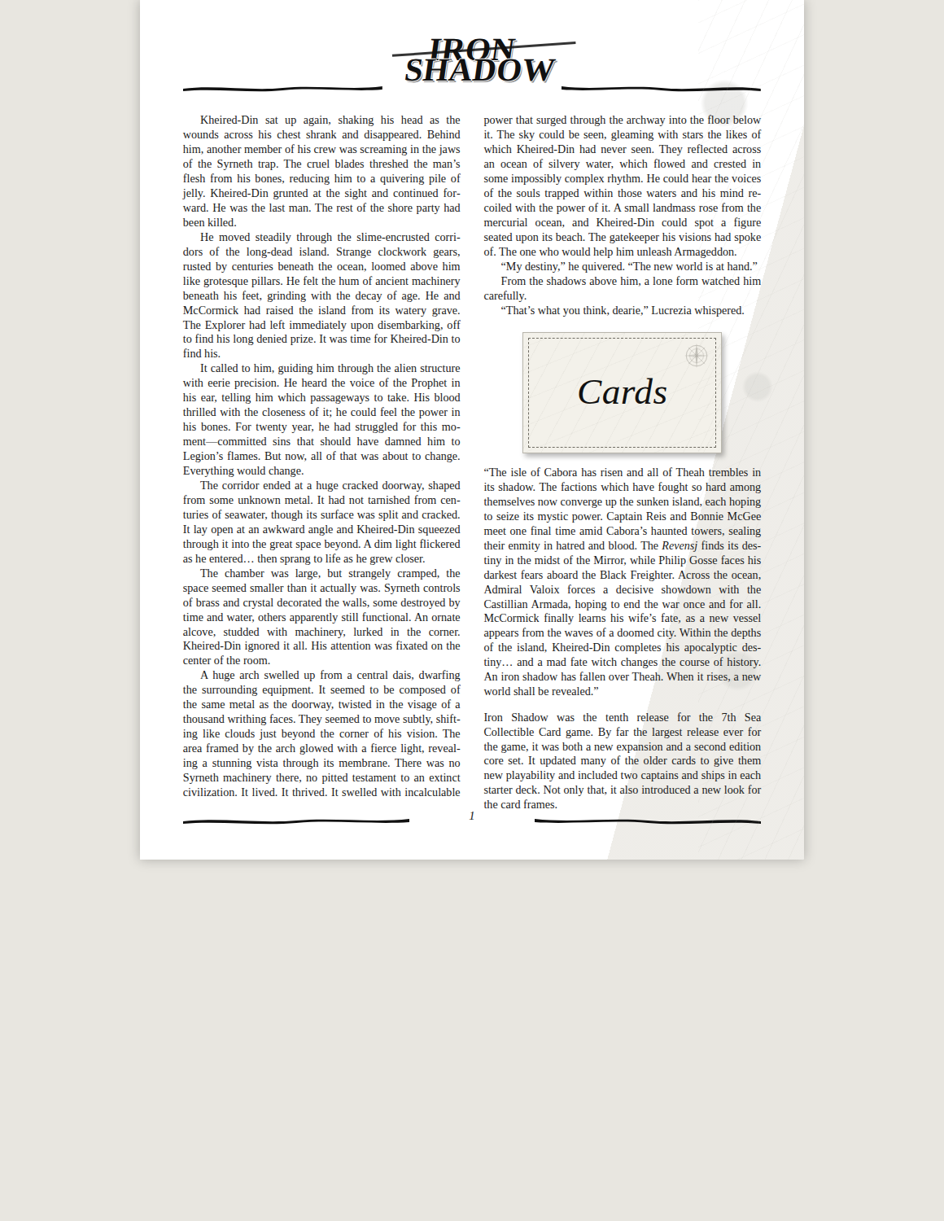IRON SHADOW
Kheired-Din sat up again, shaking his head as the wounds across his chest shrank and disappeared. Behind him, another member of his crew was screaming in the jaws of the Syrneth trap. The cruel blades threshed the man’s flesh from his bones, reducing him to a quivering pile of jelly. Kheired-Din grunted at the sight and continued forward. He was the last man. The rest of the shore party had been killed.
He moved steadily through the slime-encrusted corridors of the long-dead island. Strange clockwork gears, rusted by centuries beneath the ocean, loomed above him like grotesque pillars. He felt the hum of ancient machinery beneath his feet, grinding with the decay of age. He and McCormick had raised the island from its watery grave. The Explorer had left immediately upon disembarking, off to find his long denied prize. It was time for Kheired-Din to find his.
It called to him, guiding him through the alien structure with eerie precision. He heard the voice of the Prophet in his ear, telling him which passageways to take. His blood thrilled with the closeness of it; he could feel the power in his bones. For twenty year, he had struggled for this moment—committed sins that should have damned him to Legion’s flames. But now, all of that was about to change. Everything would change.
The corridor ended at a huge cracked doorway, shaped from some unknown metal. It had not tarnished from centuries of seawater, though its surface was split and cracked. It lay open at an awkward angle and Kheired-Din squeezed through it into the great space beyond. A dim light flickered as he entered… then sprang to life as he grew closer.
The chamber was large, but strangely cramped, the space seemed smaller than it actually was. Syrneth controls of brass and crystal decorated the walls, some destroyed by time and water, others apparently still functional. An ornate alcove, studded with machinery, lurked in the corner. Kheired-Din ignored it all. His attention was fixated on the center of the room.
A huge arch swelled up from a central dais, dwarfing the surrounding equipment. It seemed to be composed of the same metal as the doorway, twisted in the visage of a thousand writhing faces. They seemed to move subtly, shifting like clouds just beyond the corner of his vision. The area framed by the arch glowed with a fierce light, revealing a stunning vista through its membrane. There was no Syrneth machinery there, no pitted testament to an extinct civilization. It lived. It thrived. It swelled with incalculable power that surged through the archway into the floor below it. The sky could be seen, gleaming with stars the likes of which Kheired-Din had never seen. They reflected across an ocean of silvery water, which flowed and crested in some impossibly complex rhythm. He could hear the voices of the souls trapped within those waters and his mind recoiled with the power of it. A small landmass rose from the mercurial ocean, and Kheired-Din could spot a figure seated upon its beach. The gatekeeper his visions had spoke of. The one who would help him unleash Armageddon.
“My destiny,” he quivered. “The new world is at hand.”
From the shadows above him, a lone form watched him carefully.
“That’s what you think, dearie,” Lucrezia whispered.
Cards
“The isle of Cabora has risen and all of Theah trembles in its shadow. The factions which have fought so hard among themselves now converge up the sunken island, each hoping to seize its mystic power. Captain Reis and Bonnie McGee meet one final time amid Cabora’s haunted towers, sealing their enmity in hatred and blood. The Revensj finds its destiny in the midst of the Mirror, while Philip Gosse faces his darkest fears aboard the Black Freighter. Across the ocean, Admiral Valoix forces a decisive showdown with the Castillian Armada, hoping to end the war once and for all. McCormick finally learns his wife’s fate, as a new vessel appears from the waves of a doomed city. Within the depths of the island, Kheired-Din completes his apocalyptic destiny… and a mad fate witch changes the course of history. An iron shadow has fallen over Theah. When it rises, a new world shall be revealed.”
Iron Shadow was the tenth release for the 7th Sea Collectible Card game. By far the largest release ever for the game, it was both a new expansion and a second edition core set. It updated many of the older cards to give them new playability and included two captains and ships in each starter deck. Not only that, it also introduced a new look for the card frames.
1